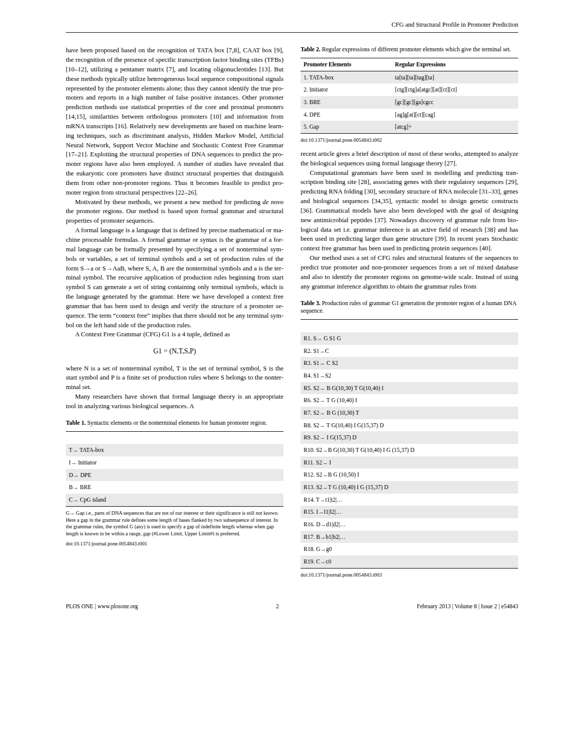CFG and Structural Profile in Promoter Prediction
have been proposed based on the recognition of TATA box [7,8], CAAT box [9], the recognition of the presence of specific transcription factor binding sites (TFBs) [10–12], utilizing a pentamer matrix [7], and locating oligonucleotides [13]. But these methods typically utilize heterogeneous local sequence compositional signals represented by the promoter elements alone; thus they cannot identify the true promoters and reports in a high number of false positive instances. Other promoter prediction methods use statistical properties of the core and proximal promoters [14,15], similarities between orthologous promoters [10] and information from mRNA transcripts [16]. Relatively new developments are based on machine learning techniques, such as discriminant analysis, Hidden Markov Model, Artificial Neural Network, Support Vector Machine and Stochastic Context Free Grammar [17–21]. Exploiting the structural properties of DNA sequences to predict the promoter regions have also been employed. A number of studies have revealed that the eukaryotic core promoters have distinct structural properties that distinguish them from other non-promoter regions. Thus it becomes feasible to predict promoter region from structural perspectives [22–26].
Motivated by these methods, we present a new method for predicting de novo the promoter regions. Our method is based upon formal grammar and structural properties of promoter sequences.
A formal language is a language that is defined by precise mathematical or machine processable formulas. A formal grammar or syntax is the grammar of a formal language can be formally presented by specifying a set of nonterminal symbols or variables, a set of terminal symbols and a set of production rules of the form S→a or S→AaB, where S, A, B are the nonterminal symbols and a is the terminal symbol. The recursive application of production rules beginning from start symbol S can generate a set of string containing only terminal symbols, which is the language generated by the grammar. Here we have developed a context free grammar that has been used to design and verify the structure of a promoter sequence. The term “context free” implies that there should not be any terminal symbol on the left hand side of the production rules.
A Context Free Grammar (CFG) G1 is a 4 tuple, defined as
G1 = (N,T,S,P)
where N is a set of nonterminal symbol, T is the set of terminal symbol, S is the start symbol and P is a finite set of production rules where S belongs to the nonterminal set.
Many researchers have shown that formal language theory is an appropriate tool in analyzing various biological sequences. A
Table 1. Syntactic elements or the nonterminal elements for human promoter region.
| T→ TATA-box |
| I→ Initiator |
| D→ DPE |
| B→ BRE |
| C→ CpG island |
G→ Gap i.e., parts of DNA sequences that are not of our interest or their significance is still not known. Here a gap in the grammar rule defines some length of bases flanked by two subsequence of interest. In the grammar rules, the symbol G (any) is used to specify a gap of indefinite length whereas when gap length is known to be within a range, gap (#Lower Limit, Upper Limit#) is preferred.
doi:10.1371/journal.pone.0054843.t001
Table 2. Regular expressions of different promoter elements which give the terminal set.
| Promoter Elements | Regular Expressions |
| --- | --- |
| 1. TATA-box | ta[ta][ta][tag][ta] |
| 2. Initiator | [ctg][ctg]a[atgc][at][ct][ct] |
| 3. BRE | [gc][gc][ga]cgcc |
| 4. DPE | [ag]g[at][ct][cag] |
| 5. Gap | [atcg]+ |
doi:10.1371/journal.pone.0054843.t002
recent article gives a brief description of most of these works, attempted to analyze the biological sequences using formal language theory [27].
Computational grammars have been used in modelling and predicting transcription binding site [28], associating genes with their regulatory sequences [29], predicting RNA folding [30], secondary structure of RNA molecule [31–33], genes and biological sequences [34,35], syntactic model to design genetic constructs [36]. Grammatical models have also been developed with the goal of designing new antimicrobial peptides [37]. Nowadays discovery of grammar rule from biological data set i.e. grammar inference is an active field of research [38] and has been used in predicting larger than gene structure [39]. In recent years Stochastic context free grammar has been used in predicting protein sequences [40].
Our method uses a set of CFG rules and structural features of the sequences to predict true promoter and non-promoter sequences from a set of mixed database and also to identify the promoter regions on genome-wide scale. Instead of using any grammar inference algorithm to obtain the grammar rules from
Table 3. Production rules of grammar G1 generation the promoter region of a human DNA sequence.
| R1. S→ G S1 G |
| R2. S1→C |
| R3. S1→ C S2 |
| R4. S1→S2 |
| R5. S2→ B G(10,30) T G(10,40) I |
| R6. S2→ T G (10,40) I |
| R7. S2→ B G (10,30) T |
| R8. S2→ T G(10,40) I G(15,37) D |
| R9. S2→ I G(15,37) D |
| R10. S2→B G(10,30) T G(10,40) I G (15,37) D |
| R11. S2→ I |
| R12. S2→B G (10,50) I |
| R13. S2→T G (10,40) I G (15,37) D |
| R14. T→t1/t2/… |
| R15. I→I1/I2/… |
| R16. D→d1/d2/… |
| R17. B→b1/b2/… |
| R18. G→g0 |
| R19. C→c0 |
doi:10.1371/journal.pone.0054843.t003
PLOS ONE | www.plosone.org
2
February 2013 | Volume 8 | Issue 2 | e54843